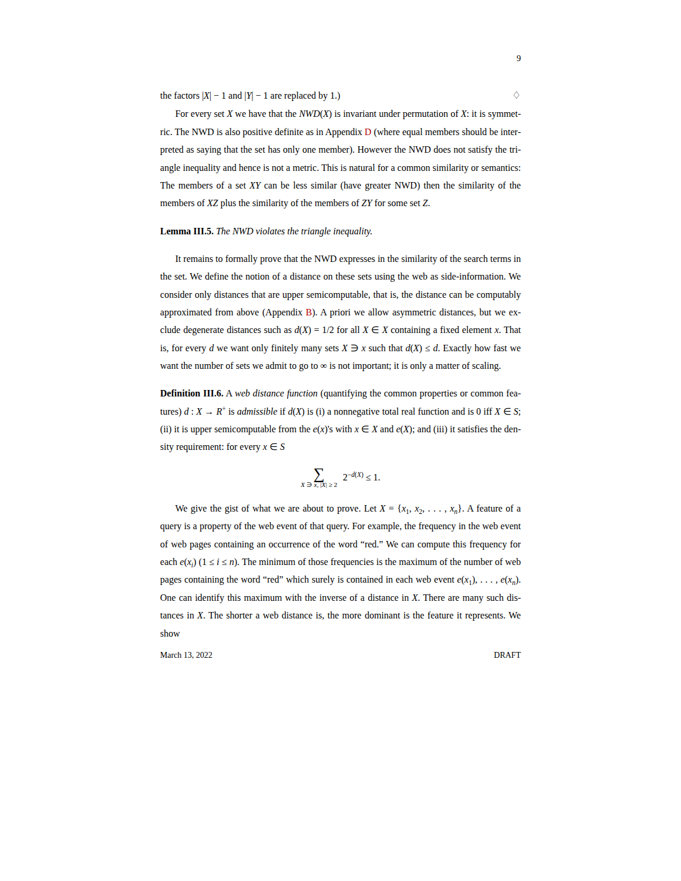9
the factors |X| − 1 and |Y| − 1 are replaced by 1.)
♢
For every set X we have that the NWD(X) is invariant under permutation of X: it is symmetric. The NWD is also positive definite as in Appendix D (where equal members should be interpreted as saying that the set has only one member). However the NWD does not satisfy the triangle inequality and hence is not a metric. This is natural for a common similarity or semantics: The members of a set XY can be less similar (have greater NWD) then the similarity of the members of XZ plus the similarity of the members of ZY for some set Z.
Lemma III.5. The NWD violates the triangle inequality.
It remains to formally prove that the NWD expresses in the similarity of the search terms in the set. We define the notion of a distance on these sets using the web as side-information. We consider only distances that are upper semicomputable, that is, the distance can be computably approximated from above (Appendix B). A priori we allow asymmetric distances, but we exclude degenerate distances such as d(X) = 1/2 for all X ∈ X containing a fixed element x. That is, for every d we want only finitely many sets X ∋ x such that d(X) ≤ d. Exactly how fast we want the number of sets we admit to go to ∞ is not important; it is only a matter of scaling.
Definition III.6. A web distance function (quantifying the common properties or common features) d : X → R+ is admissible if d(X) is (i) a nonnegative total real function and is 0 iff X ∈ S; (ii) it is upper semicomputable from the e(x)'s with x ∈ X and e(X); and (iii) it satisfies the density requirement: for every x ∈ S
∑ X ∋ x, |X| ≥ 2 2−d(X) ≤ 1.
We give the gist of what we are about to prove. Let X = {x1, x2, . . . , xn}. A feature of a query is a property of the web event of that query. For example, the frequency in the web event of web pages containing an occurrence of the word “red.” We can compute this frequency for each e(xi) (1 ≤ i ≤ n). The minimum of those frequencies is the maximum of the number of web pages containing the word “red” which surely is contained in each web event e(x1), . . . , e(xn). One can identify this maximum with the inverse of a distance in X. There are many such distances in X. The shorter a web distance is, the more dominant is the feature it represents. We show
March 13, 2022 DRAFT